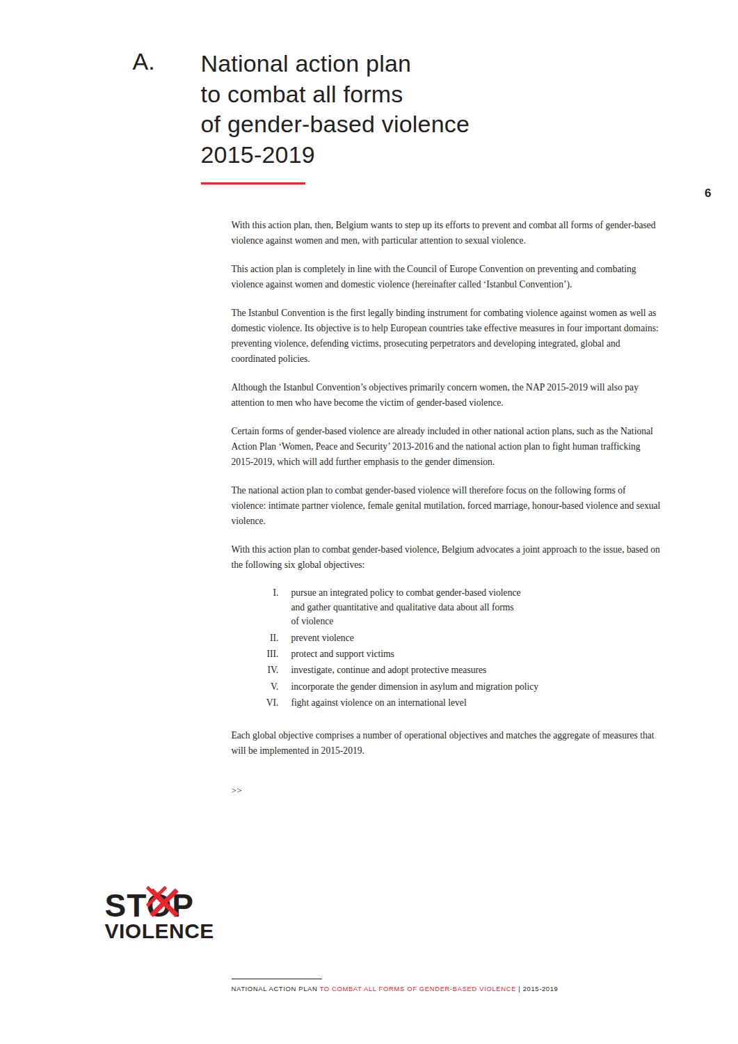A.
National action plan
to combat all forms
of gender-based violence
2015-2019
6
With this action plan, then, Belgium wants to step up its efforts to prevent and combat all forms of gender-based violence against women and men, with particular attention to sexual violence.
This action plan is completely in line with the Council of Europe Convention on preventing and combating violence against women and domestic violence (hereinafter called ‘Istanbul Convention’).
The Istanbul Convention is the first legally binding instrument for combating violence against women as well as domestic violence. Its objective is to help European countries take effective measures in four important domains: preventing violence, defending victims, prosecuting perpetrators and developing integrated, global and coordinated policies.
Although the Istanbul Convention’s objectives primarily concern women, the NAP 2015-2019 will also pay attention to men who have become the victim of gender-based violence.
Certain forms of gender-based violence are already included in other national action plans, such as the National Action Plan ‘Women, Peace and Security’ 2013-2016 and the national action plan to fight human trafficking 2015-2019, which will add further emphasis to the gender dimension.
The national action plan to combat gender-based violence will therefore focus on the following forms of violence: intimate partner violence, female genital mutilation, forced marriage, honour-based violence and sexual violence.
With this action plan to combat gender-based violence, Belgium advocates a joint approach to the issue, based on the following six global objectives:
I. pursue an integrated policy to combat gender-based violence
and gather quantitative and qualitative data about all forms
of violence
II. prevent violence
III. protect and support victims
IV. investigate, continue and adopt protective measures
V. incorporate the gender dimension in asylum and migration policy
VI. fight against violence on an international level
Each global objective comprises a number of operational objectives and matches the aggregate of measures that will be implemented in 2015-2019.
>>
STOP
VIOLENCE
NATIONAL ACTION PLAN TO COMBAT ALL FORMS OF GENDER-BASED VIOLENCE | 2015-2019